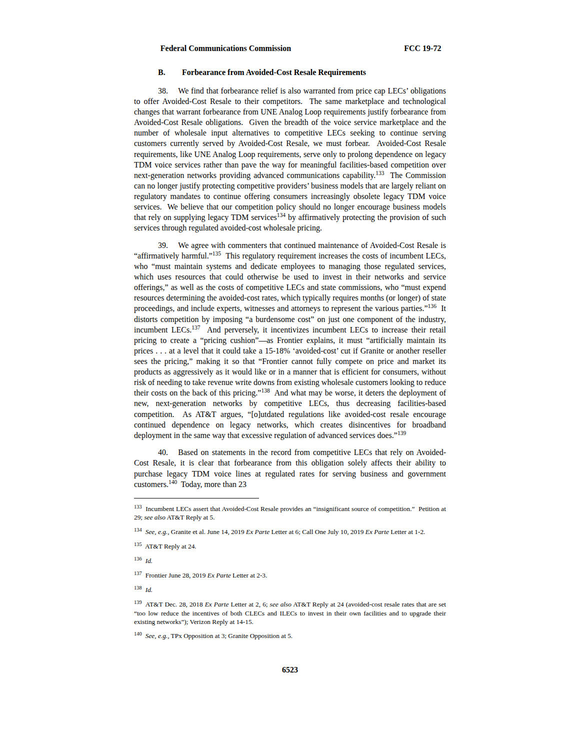Federal Communications Commission FCC 19-72
B. Forbearance from Avoided-Cost Resale Requirements
38. We find that forbearance relief is also warranted from price cap LECs’ obligations to offer Avoided-Cost Resale to their competitors. The same marketplace and technological changes that warrant forbearance from UNE Analog Loop requirements justify forbearance from Avoided-Cost Resale obligations. Given the breadth of the voice service marketplace and the number of wholesale input alternatives to competitive LECs seeking to continue serving customers currently served by Avoided-Cost Resale, we must forbear. Avoided-Cost Resale requirements, like UNE Analog Loop requirements, serve only to prolong dependence on legacy TDM voice services rather than pave the way for meaningful facilities-based competition over next-generation networks providing advanced communications capability.133 The Commission can no longer justify protecting competitive providers’ business models that are largely reliant on regulatory mandates to continue offering consumers increasingly obsolete legacy TDM voice services. We believe that our competition policy should no longer encourage business models that rely on supplying legacy TDM services134 by affirmatively protecting the provision of such services through regulated avoided-cost wholesale pricing.
39. We agree with commenters that continued maintenance of Avoided-Cost Resale is “affirmatively harmful.”135 This regulatory requirement increases the costs of incumbent LECs, who “must maintain systems and dedicate employees to managing those regulated services, which uses resources that could otherwise be used to invest in their networks and service offerings,” as well as the costs of competitive LECs and state commissions, who “must expend resources determining the avoided-cost rates, which typically requires months (or longer) of state proceedings, and include experts, witnesses and attorneys to represent the various parties.”136 It distorts competition by imposing “a burdensome cost” on just one component of the industry, incumbent LECs.137 And perversely, it incentivizes incumbent LECs to increase their retail pricing to create a “pricing cushion”—as Frontier explains, it must “artificially maintain its prices . . . at a level that it could take a 15-18% ‘avoided-cost’ cut if Granite or another reseller sees the pricing,” making it so that “Frontier cannot fully compete on price and market its products as aggressively as it would like or in a manner that is efficient for consumers, without risk of needing to take revenue write downs from existing wholesale customers looking to reduce their costs on the back of this pricing.”138 And what may be worse, it deters the deployment of new, next-generation networks by competitive LECs, thus decreasing facilities-based competition. As AT&T argues, “[o]utdated regulations like avoided-cost resale encourage continued dependence on legacy networks, which creates disincentives for broadband deployment in the same way that excessive regulation of advanced services does.”139
40. Based on statements in the record from competitive LECs that rely on Avoided-Cost Resale, it is clear that forbearance from this obligation solely affects their ability to purchase legacy TDM voice lines at regulated rates for serving business and government customers.140 Today, more than 23
133 Incumbent LECs assert that Avoided-Cost Resale provides an “insignificant source of competition.” Petition at 29; see also AT&T Reply at 5.
134 See, e.g., Granite et al. June 14, 2019 Ex Parte Letter at 6; Call One July 10, 2019 Ex Parte Letter at 1-2.
135 AT&T Reply at 24.
136 Id.
137 Frontier June 28, 2019 Ex Parte Letter at 2-3.
138 Id.
139 AT&T Dec. 28, 2018 Ex Parte Letter at 2, 6; see also AT&T Reply at 24 (avoided-cost resale rates that are set “too low reduce the incentives of both CLECs and ILECs to invest in their own facilities and to upgrade their existing networks”); Verizon Reply at 14-15.
140 See, e.g., TPx Opposition at 3; Granite Opposition at 5.
6523